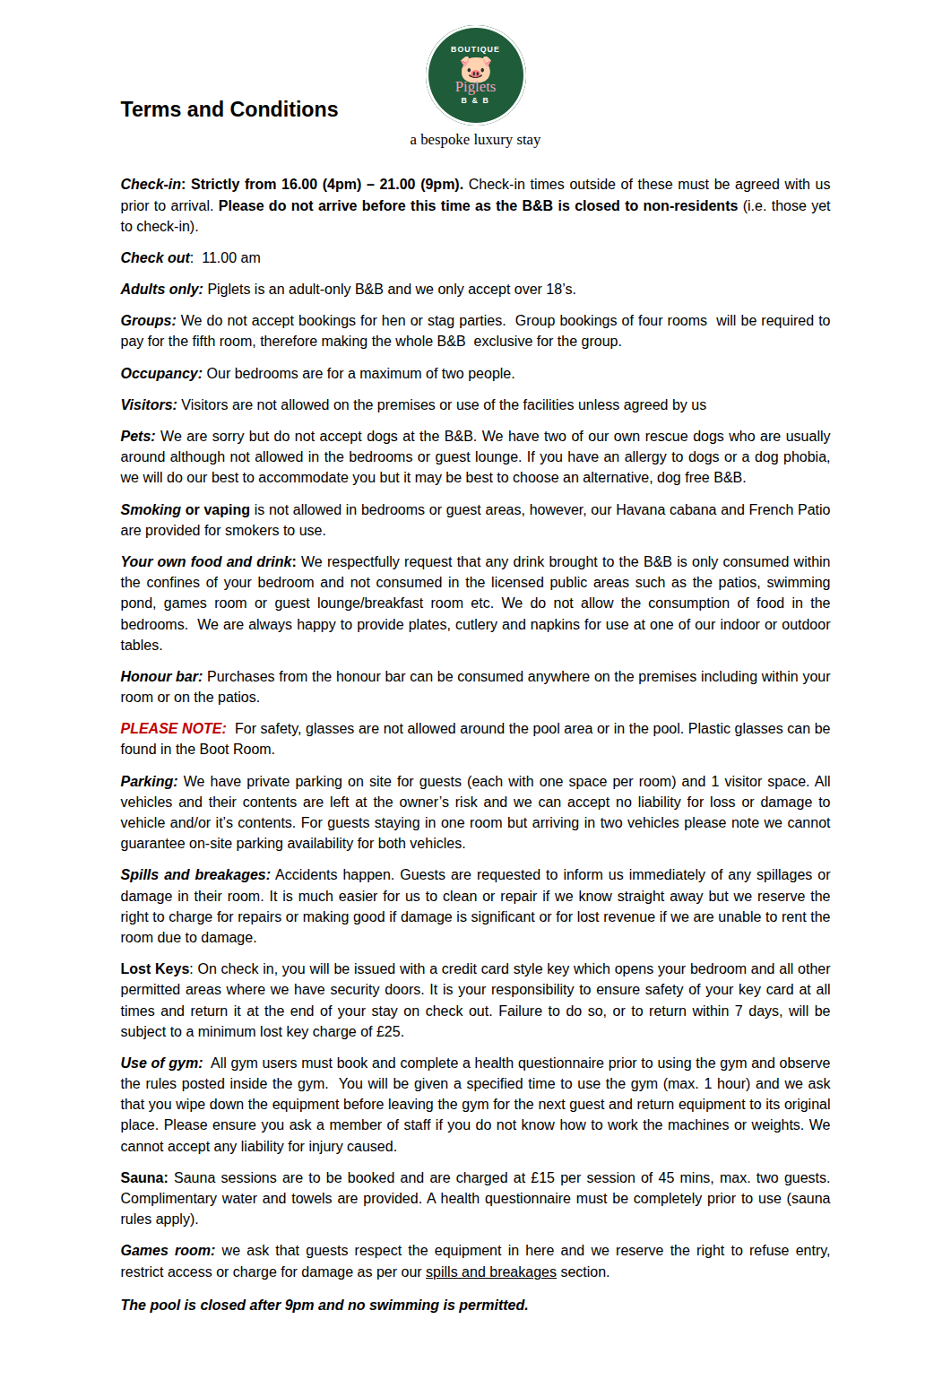Boutique 🐷 Piglets B & B
a bespoke luxury stay
Terms and Conditions
Check-in: Strictly from 16.00 (4pm) – 21.00 (9pm). Check-in times outside of these must be agreed with us prior to arrival. Please do not arrive before this time as the B&B is closed to non-residents (i.e. those yet to check-in).
Check out: 11.00 am
Adults only: Piglets is an adult-only B&B and we only accept over 18’s.
Groups: We do not accept bookings for hen or stag parties. Group bookings of four rooms will be required to pay for the fifth room, therefore making the whole B&B exclusive for the group.
Occupancy: Our bedrooms are for a maximum of two people.
Visitors: Visitors are not allowed on the premises or use of the facilities unless agreed by us
Pets: We are sorry but do not accept dogs at the B&B. We have two of our own rescue dogs who are usually around although not allowed in the bedrooms or guest lounge. If you have an allergy to dogs or a dog phobia, we will do our best to accommodate you but it may be best to choose an alternative, dog free B&B.
Smoking or vaping is not allowed in bedrooms or guest areas, however, our Havana cabana and French Patio are provided for smokers to use.
Your own food and drink: We respectfully request that any drink brought to the B&B is only consumed within the confines of your bedroom and not consumed in the licensed public areas such as the patios, swimming pond, games room or guest lounge/breakfast room etc. We do not allow the consumption of food in the bedrooms. We are always happy to provide plates, cutlery and napkins for use at one of our indoor or outdoor tables.
Honour bar: Purchases from the honour bar can be consumed anywhere on the premises including within your room or on the patios.
PLEASE NOTE: For safety, glasses are not allowed around the pool area or in the pool. Plastic glasses can be found in the Boot Room.
Parking: We have private parking on site for guests (each with one space per room) and 1 visitor space. All vehicles and their contents are left at the owner’s risk and we can accept no liability for loss or damage to vehicle and/or it’s contents. For guests staying in one room but arriving in two vehicles please note we cannot guarantee on-site parking availability for both vehicles.
Spills and breakages: Accidents happen. Guests are requested to inform us immediately of any spillages or damage in their room. It is much easier for us to clean or repair if we know straight away but we reserve the right to charge for repairs or making good if damage is significant or for lost revenue if we are unable to rent the room due to damage.
Lost Keys: On check in, you will be issued with a credit card style key which opens your bedroom and all other permitted areas where we have security doors. It is your responsibility to ensure safety of your key card at all times and return it at the end of your stay on check out. Failure to do so, or to return within 7 days, will be subject to a minimum lost key charge of £25.
Use of gym: All gym users must book and complete a health questionnaire prior to using the gym and observe the rules posted inside the gym. You will be given a specified time to use the gym (max. 1 hour) and we ask that you wipe down the equipment before leaving the gym for the next guest and return equipment to its original place. Please ensure you ask a member of staff if you do not know how to work the machines or weights. We cannot accept any liability for injury caused.
Sauna: Sauna sessions are to be booked and are charged at £15 per session of 45 mins, max. two guests. Complimentary water and towels are provided. A health questionnaire must be completely prior to use (sauna rules apply).
Games room: we ask that guests respect the equipment in here and we reserve the right to refuse entry, restrict access or charge for damage as per our spills and breakages section.
The pool is closed after 9pm and no swimming is permitted.